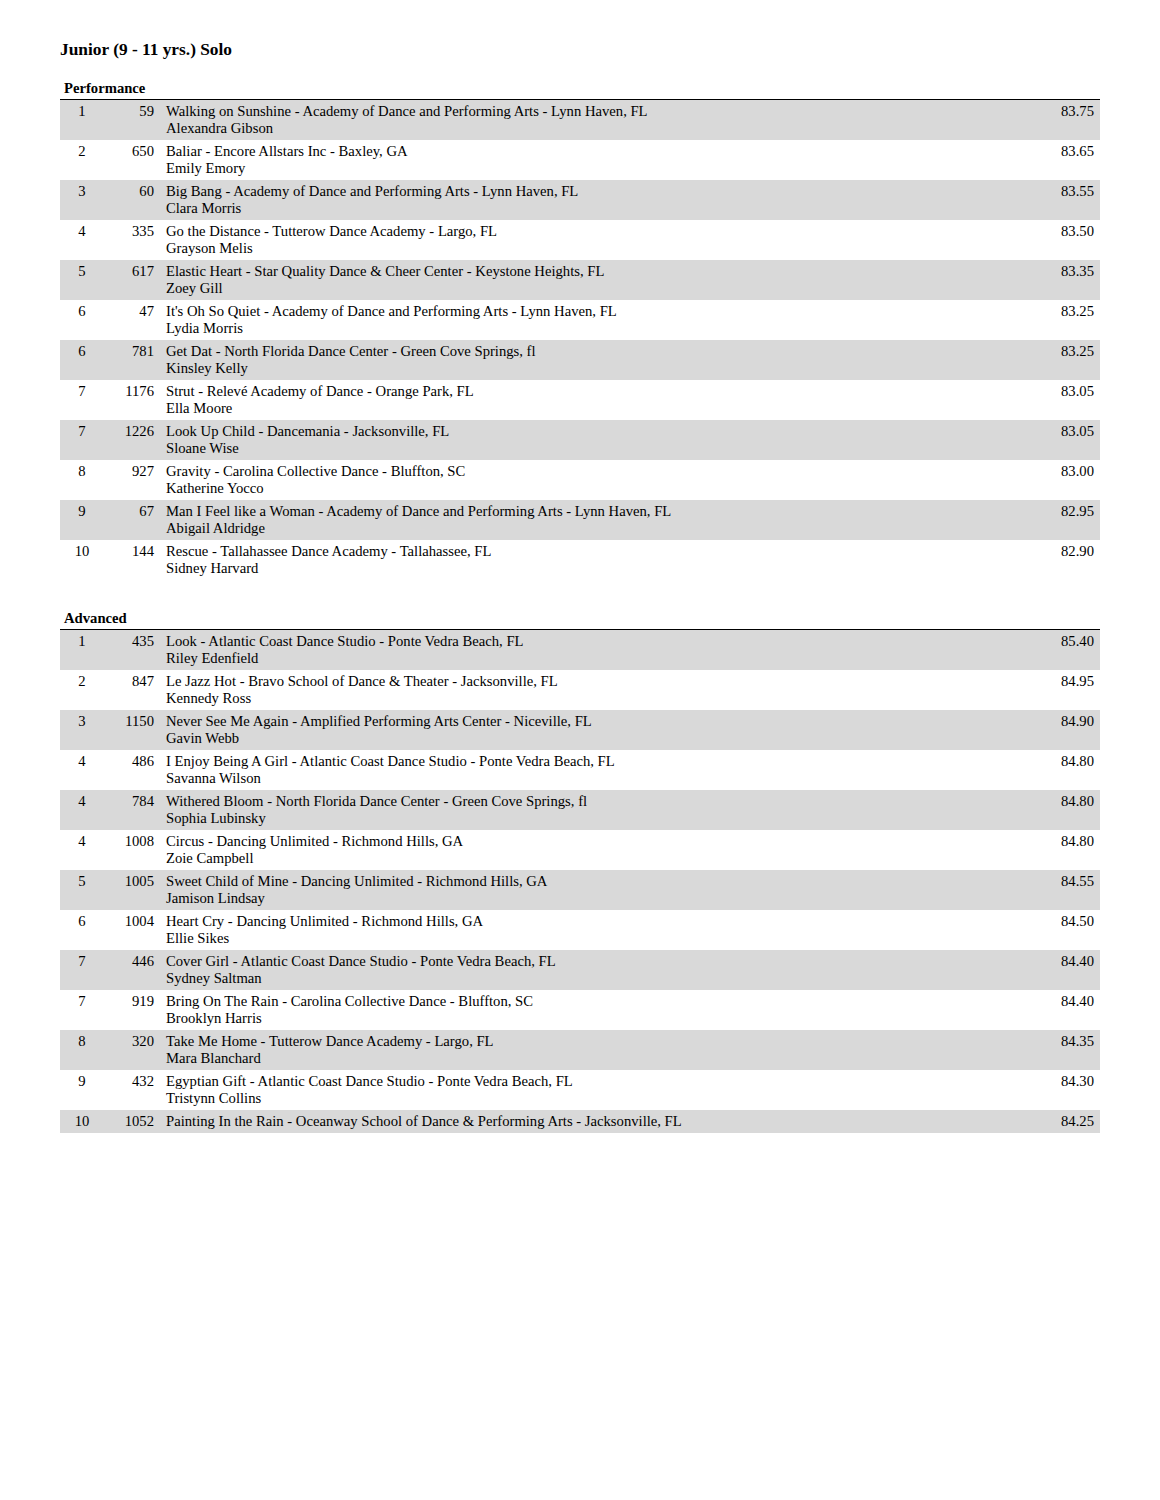Junior (9 - 11 yrs.) Solo
Performance
| 1 | 59 | Walking on Sunshine - Academy of Dance and Performing Arts - Lynn Haven, FL Alexandra Gibson | 83.75 |
| 2 | 650 | Baliar - Encore Allstars Inc - Baxley, GA Emily Emory | 83.65 |
| 3 | 60 | Big Bang - Academy of Dance and Performing Arts - Lynn Haven, FL Clara Morris | 83.55 |
| 4 | 335 | Go the Distance - Tutterow Dance Academy - Largo, FL Grayson Melis | 83.50 |
| 5 | 617 | Elastic Heart - Star Quality Dance & Cheer Center - Keystone Heights, FL Zoey Gill | 83.35 |
| 6 | 47 | It's Oh So Quiet - Academy of Dance and Performing Arts - Lynn Haven, FL Lydia Morris | 83.25 |
| 6 | 781 | Get Dat - North Florida Dance Center - Green Cove Springs, fl Kinsley Kelly | 83.25 |
| 7 | 1176 | Strut - Relevé Academy of Dance - Orange Park, FL Ella Moore | 83.05 |
| 7 | 1226 | Look Up Child - Dancemania - Jacksonville, FL Sloane Wise | 83.05 |
| 8 | 927 | Gravity - Carolina Collective Dance - Bluffton, SC Katherine Yocco | 83.00 |
| 9 | 67 | Man I Feel like a Woman - Academy of Dance and Performing Arts - Lynn Haven, FL Abigail Aldridge | 82.95 |
| 10 | 144 | Rescue - Tallahassee Dance Academy - Tallahassee, FL Sidney Harvard | 82.90 |
Advanced
| 1 | 435 | Look - Atlantic Coast Dance Studio - Ponte Vedra Beach, FL Riley Edenfield | 85.40 |
| 2 | 847 | Le Jazz Hot - Bravo School of Dance & Theater - Jacksonville, FL Kennedy Ross | 84.95 |
| 3 | 1150 | Never See Me Again - Amplified Performing Arts Center - Niceville, FL Gavin Webb | 84.90 |
| 4 | 486 | I Enjoy Being A Girl - Atlantic Coast Dance Studio - Ponte Vedra Beach, FL Savanna Wilson | 84.80 |
| 4 | 784 | Withered Bloom - North Florida Dance Center - Green Cove Springs, fl Sophia Lubinsky | 84.80 |
| 4 | 1008 | Circus - Dancing Unlimited - Richmond Hills, GA Zoie Campbell | 84.80 |
| 5 | 1005 | Sweet Child of Mine - Dancing Unlimited - Richmond Hills, GA Jamison Lindsay | 84.55 |
| 6 | 1004 | Heart Cry - Dancing Unlimited - Richmond Hills, GA Ellie Sikes | 84.50 |
| 7 | 446 | Cover Girl - Atlantic Coast Dance Studio - Ponte Vedra Beach, FL Sydney Saltman | 84.40 |
| 7 | 919 | Bring On The Rain - Carolina Collective Dance - Bluffton, SC Brooklyn Harris | 84.40 |
| 8 | 320 | Take Me Home - Tutterow Dance Academy - Largo, FL Mara Blanchard | 84.35 |
| 9 | 432 | Egyptian Gift - Atlantic Coast Dance Studio - Ponte Vedra Beach, FL Tristynn Collins | 84.30 |
| 10 | 1052 | Painting In the Rain - Oceanway School of Dance & Performing Arts - Jacksonville, FL | 84.25 |